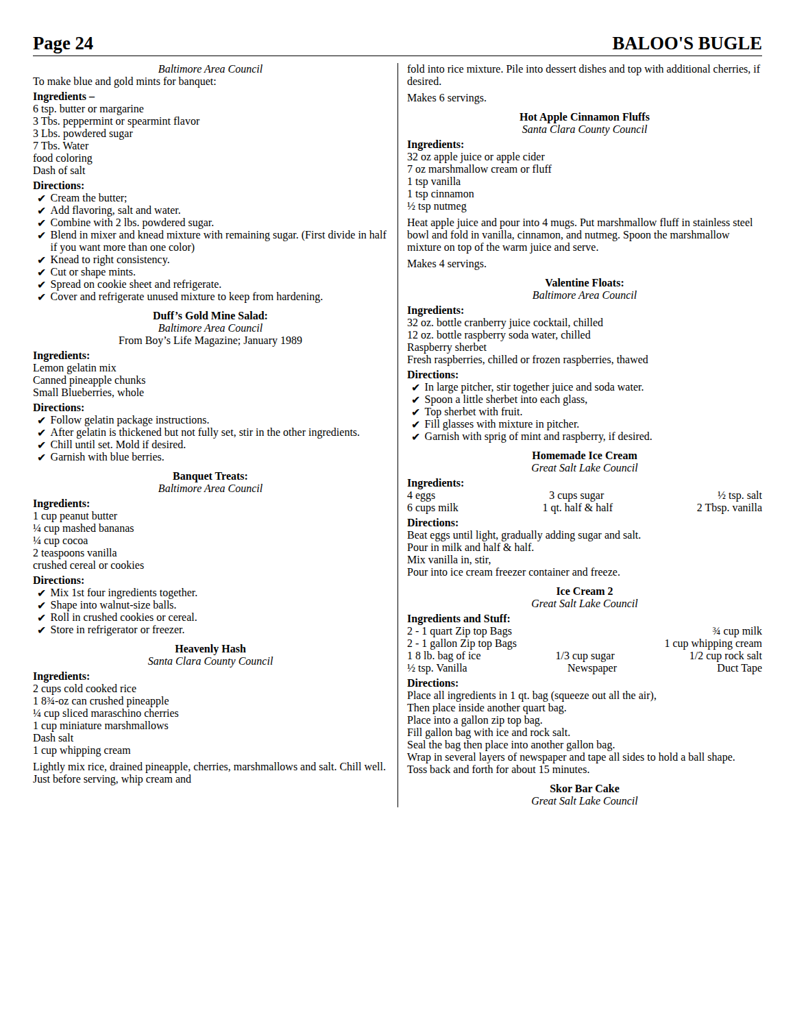Page 24 BALOO'S BUGLE
Baltimore Area Council
To make blue and gold mints for banquet:
Ingredients –
6 tsp. butter or margarine
3 Tbs. peppermint or spearmint flavor
3 Lbs. powdered sugar
7 Tbs. Water
food coloring
Dash of salt
Directions:
Cream the butter;
Add flavoring, salt and water.
Combine with 2 lbs. powdered sugar.
Blend in mixer and knead mixture with remaining sugar. (First divide in half if you want more than one color)
Knead to right consistency.
Cut or shape mints.
Spread on cookie sheet and refrigerate.
Cover and refrigerate unused mixture to keep from hardening.
Duff’s Gold Mine Salad:
Baltimore Area Council
From Boy’s Life Magazine; January 1989
Ingredients:
Lemon gelatin mix
Canned pineapple chunks
Small Blueberries, whole
Directions:
Follow gelatin package instructions.
After gelatin is thickened but not fully set, stir in the other ingredients.
Chill until set. Mold if desired.
Garnish with blue berries.
Banquet Treats:
Baltimore Area Council
Ingredients:
1 cup peanut butter
¼ cup mashed bananas
¼ cup cocoa
2 teaspoons vanilla
crushed cereal or cookies
Directions:
Mix 1st four ingredients together.
Shape into walnut-size balls.
Roll in crushed cookies or cereal.
Store in refrigerator or freezer.
Heavenly Hash
Santa Clara County Council
Ingredients:
2 cups cold cooked rice
1 8¾-oz can crushed pineapple
¼ cup sliced maraschino cherries
1 cup miniature marshmallows
Dash salt
1 cup whipping cream
Lightly mix rice, drained pineapple, cherries, marshmallows and salt. Chill well. Just before serving, whip cream and
fold into rice mixture. Pile into dessert dishes and top with additional cherries, if desired.
Makes 6 servings.
Hot Apple Cinnamon Fluffs
Santa Clara County Council
Ingredients:
32 oz apple juice or apple cider
7 oz marshmallow cream or fluff
1 tsp vanilla
1 tsp cinnamon
½ tsp nutmeg
Heat apple juice and pour into 4 mugs. Put marshmallow fluff in stainless steel bowl and fold in vanilla, cinnamon, and nutmeg. Spoon the marshmallow mixture on top of the warm juice and serve.
Makes 4 servings.
Valentine Floats:
Baltimore Area Council
Ingredients:
32 oz. bottle cranberry juice cocktail, chilled
12 oz. bottle raspberry soda water, chilled
Raspberry sherbet
Fresh raspberries, chilled or frozen raspberries, thawed
Directions:
In large pitcher, stir together juice and soda water.
Spoon a little sherbet into each glass,
Top sherbet with fruit.
Fill glasses with mixture in pitcher.
Garnish with sprig of mint and raspberry, if desired.
Homemade Ice Cream
Great Salt Lake Council
Ingredients:
4 eggs 3 cups sugar ½ tsp. salt
6 cups milk 1 qt. half & half 2 Tbsp. vanilla
Directions:
Beat eggs until light, gradually adding sugar and salt.
Pour in milk and half & half.
Mix vanilla in, stir,
Pour into ice cream freezer container and freeze.
Ice Cream 2
Great Salt Lake Council
Ingredients and Stuff:
2 - 1 quart Zip top Bags ¾ cup milk
2 - 1 gallon Zip top Bags 1 cup whipping cream
1 8 lb. bag of ice 1/3 cup sugar 1/2 cup rock salt
½ tsp. Vanilla Newspaper Duct Tape
Directions:
Place all ingredients in 1 qt. bag (squeeze out all the air),
Then place inside another quart bag.
Place into a gallon zip top bag.
Fill gallon bag with ice and rock salt.
Seal the bag then place into another gallon bag.
Wrap in several layers of newspaper and tape all sides to hold a ball shape.
Toss back and forth for about 15 minutes.
Skor Bar Cake
Great Salt Lake Council